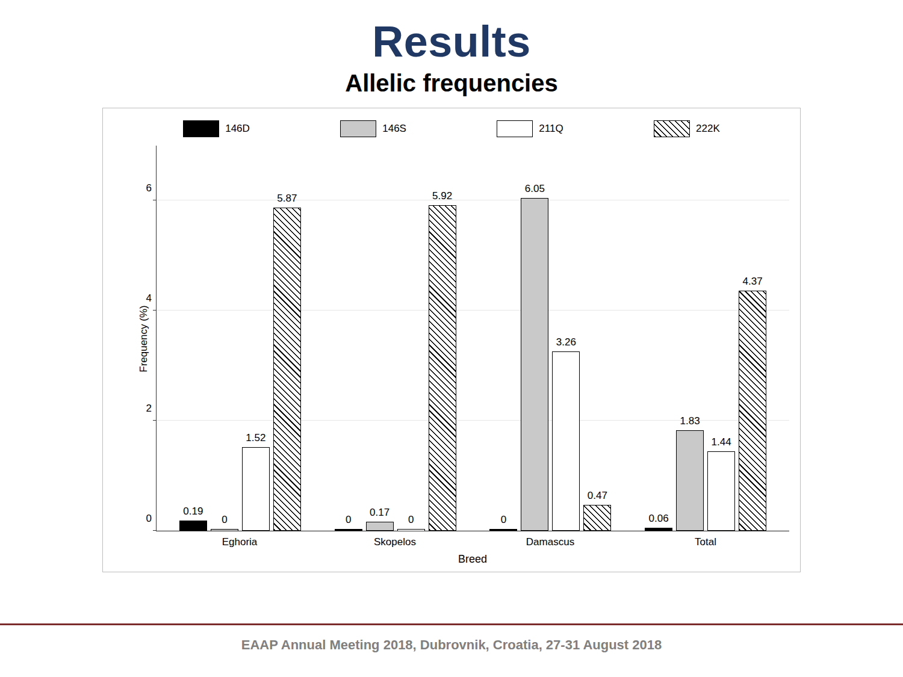Results
Allelic frequencies
146D
146S
211Q
222K
Frequency (%)
0
2
4
6
0.19
0
1.52
5.87
0
0.17
0
5.92
0
6.05
3.26
0.47
0.06
1.83
1.44
4.37
Eghoria
Skopelos
Damascus
Total
Breed
EAAP Annual Meeting 2018, Dubrovnik, Croatia, 27-31 August 2018